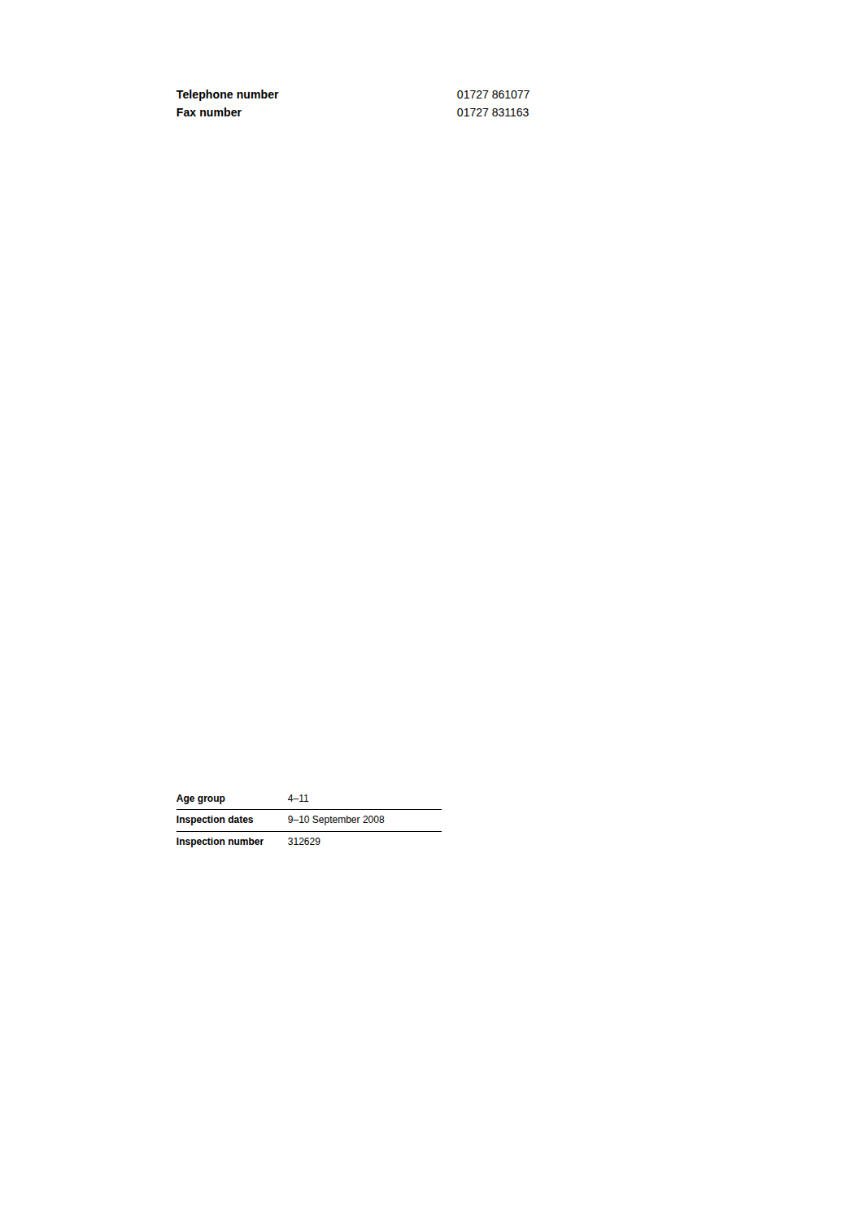| Telephone number | 01727 861077 |
| Fax number | 01727 831163 |
| Age group | 4–11 |
| Inspection dates | 9–10 September 2008 |
| Inspection number | 312629 |